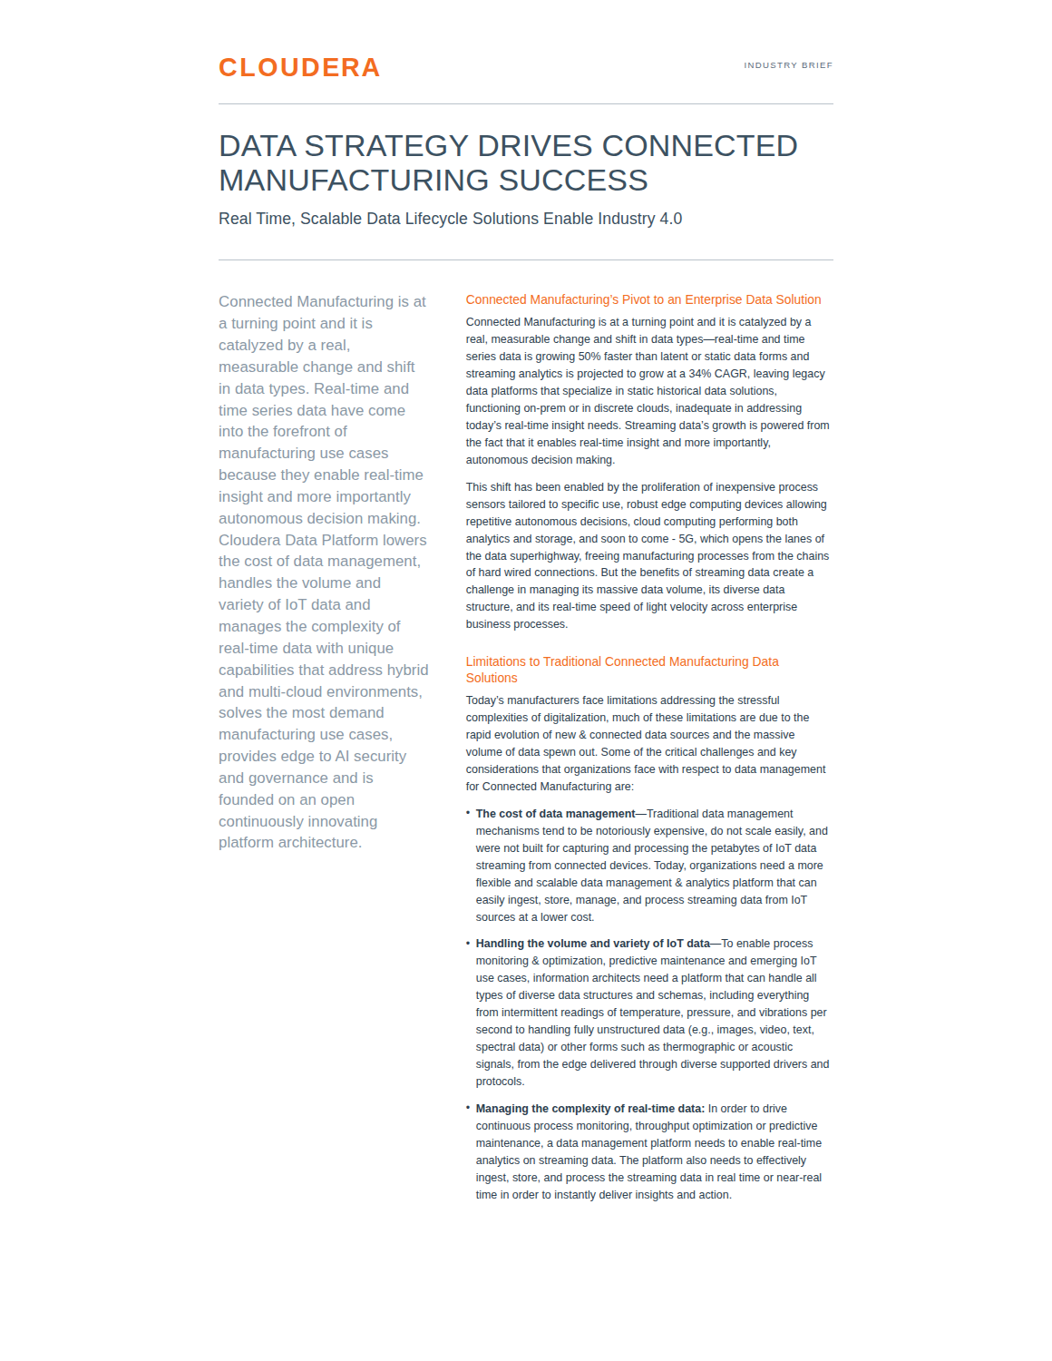CLOUDERA
Industry Brief
Data Strategy Drives Connected Manufacturing Success
Real Time, Scalable Data Lifecycle Solutions Enable Industry 4.0
Connected Manufacturing is at a turning point and it is catalyzed by a real, measurable change and shift in data types. Real-time and time series data have come into the forefront of manufacturing use cases because they enable real-time insight and more importantly autonomous decision making. Cloudera Data Platform lowers the cost of data management, handles the volume and variety of IoT data and manages the complexity of real-time data with unique capabilities that address hybrid and multi-cloud environments, solves the most demand manufac­turing use cases, provides edge to AI security and governance and is founded on an open continuously innovating platform architecture.
Connected Manufacturing’s Pivot to an Enterprise Data Solution
Connected Manufacturing is at a turning point and it is catalyzed by a real, measurable change and shift in data types—real-time and time series data is growing 50% faster than latent or static data forms and streaming analytics is projected to grow at a 34% CAGR, leaving legacy data platforms that specialize in static historical data solutions, functioning on-prem or in discrete clouds, inadequate in addressing today’s real-time insight needs. Streaming data’s growth is powered from the fact that it enables real-time insight and more importantly, autonomous decision making.
This shift has been enabled by the proliferation of inexpensive process sensors tailored to specific use, robust edge computing devices allowing repetitive autonomous decisions, cloud computing performing both analytics and storage, and soon to come - 5G, which opens the lanes of the data superhighway, freeing manufacturing processes from the chains of hard wired connections. But the benefits of streaming data create a challenge in managing its massive data volume, its diverse data structure, and its real-time speed of light velocity across enterprise business processes.
Limitations to Traditional Connected Manufacturing Data Solutions
Today’s manufacturers face limitations addressing the stressful complexities of digitalization, much of these limitations are due to the rapid evolution of new & connected data sources and the massive volume of data spewn out. Some of the critical challenges and key considerations that organizations face with respect to data management for Connected Manufacturing are:
The cost of data management—Traditional data management mechanisms tend to be notoriously expensive, do not scale easily, and were not built for capturing and processing the petabytes of IoT data streaming from connected devices. Today, organizations need a more flexible and scalable data management & analytics platform that can easily ingest, store, manage, and process streaming data from IoT sources at a lower cost.
Handling the volume and variety of IoT data—To enable process monitoring & optimization, predictive maintenance and emerging IoT use cases, information architects need a platform that can handle all types of diverse data structures and schemas, including everything from intermittent readings of temperature, pressure, and vibrations per second to handling fully unstructured data (e.g., images, video, text, spectral data) or other forms such as thermographic or acoustic signals, from the edge delivered through diverse supported drivers and protocols.
Managing the complexity of real-time data: In order to drive continuous process monitoring, throughput optimization or predictive maintenance, a data management platform needs to enable real-time analytics on streaming data. The platform also needs to effectively ingest, store, and process the streaming data in real time or near-real time in order to instantly deliver insights and action.